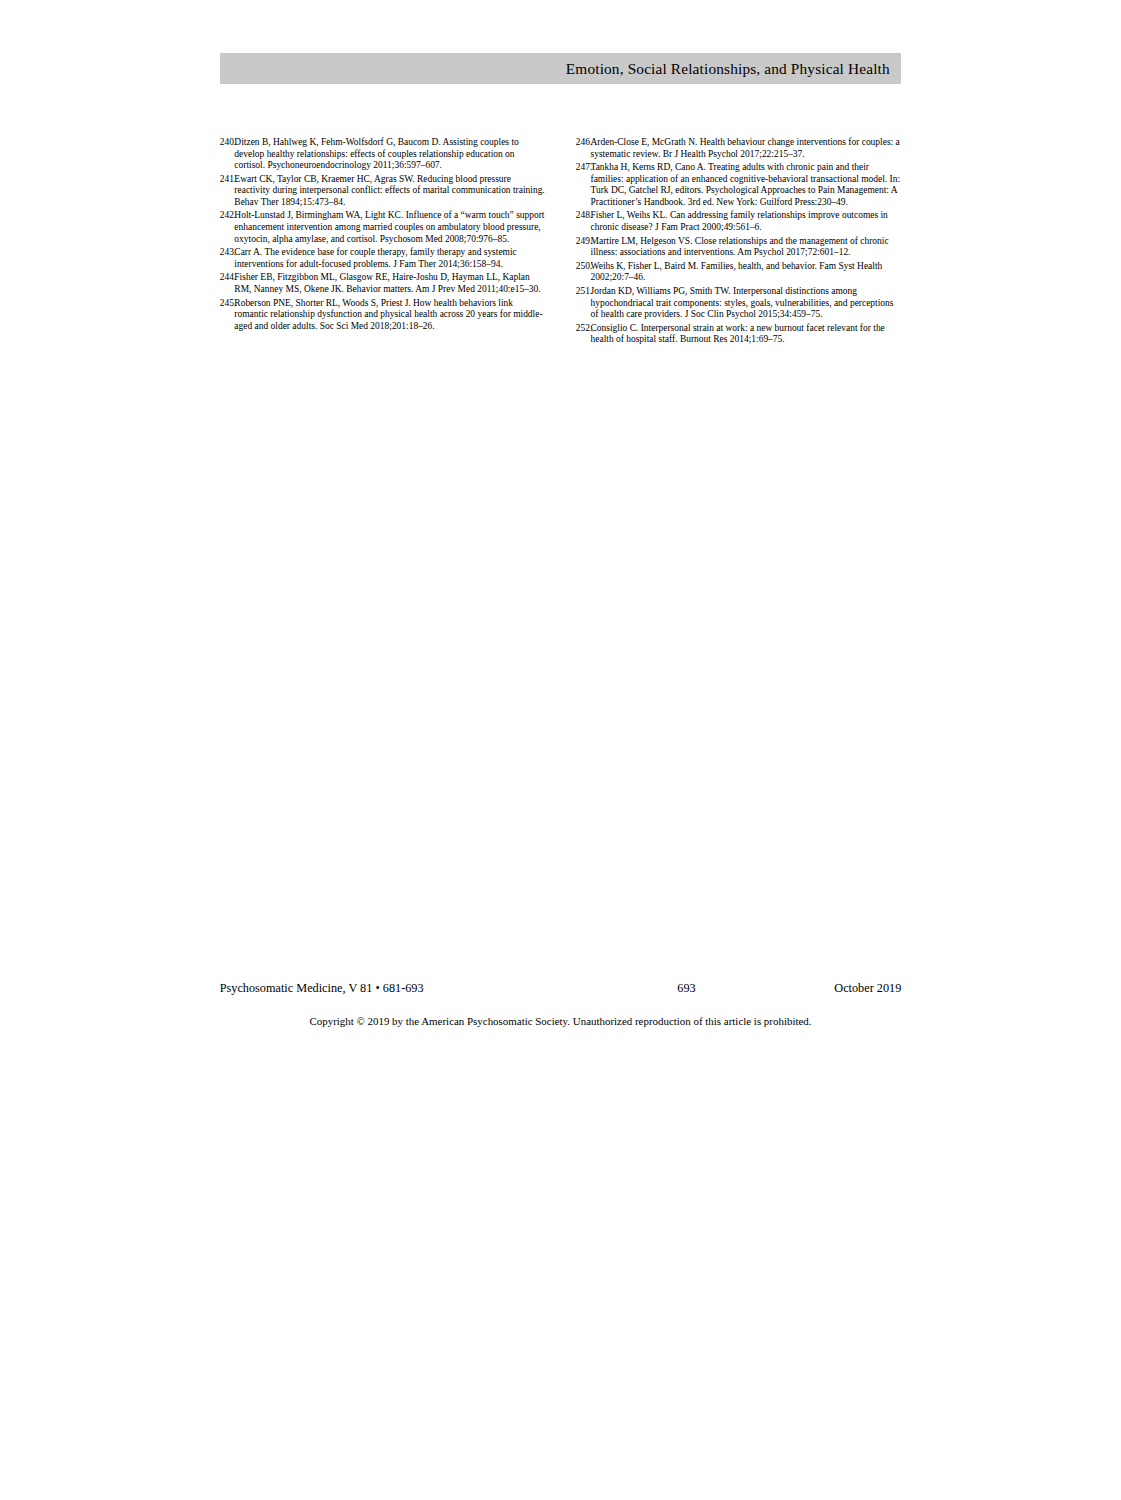Emotion, Social Relationships, and Physical Health
240. Ditzen B, Hahlweg K, Fehm-Wolfsdorf G, Baucom D. Assisting couples to develop healthy relationships: effects of couples relationship education on cortisol. Psychoneuroendocrinology 2011;36:597–607.
241. Ewart CK, Taylor CB, Kraemer HC, Agras SW. Reducing blood pressure reactivity during interpersonal conflict: effects of marital communication training. Behav Ther 1894;15:473–84.
242. Holt-Lunstad J, Birmingham WA, Light KC. Influence of a “warm touch” support enhancement intervention among married couples on ambulatory blood pressure, oxytocin, alpha amylase, and cortisol. Psychosom Med 2008;70:976–85.
243. Carr A. The evidence base for couple therapy, family therapy and systemic interventions for adult-focused problems. J Fam Ther 2014;36:158–94.
244. Fisher EB, Fitzgibbon ML, Glasgow RE, Haire-Joshu D, Hayman LL, Kaplan RM, Nanney MS, Okene JK. Behavior matters. Am J Prev Med 2011;40:e15–30.
245. Roberson PNE, Shorter RL, Woods S, Priest J. How health behaviors link romantic relationship dysfunction and physical health across 20 years for middle-aged and older adults. Soc Sci Med 2018;201:18–26.
246. Arden-Close E, McGrath N. Health behaviour change interventions for couples: a systematic review. Br J Health Psychol 2017;22:215–37.
247. Tankha H, Kerns RD, Cano A. Treating adults with chronic pain and their families: application of an enhanced cognitive-behavioral transactional model. In: Turk DC, Gatchel RJ, editors. Psychological Approaches to Pain Management: A Practitioner’s Handbook. 3rd ed. New York: Guilford Press:230–49.
248. Fisher L, Weihs KL. Can addressing family relationships improve outcomes in chronic disease? J Fam Pract 2000;49:561–6.
249. Martire LM, Helgeson VS. Close relationships and the management of chronic illness: associations and interventions. Am Psychol 2017;72:601–12.
250. Weihs K, Fisher L, Baird M. Families, health, and behavior. Fam Syst Health 2002;20:7–46.
251. Jordan KD, Williams PG, Smith TW. Interpersonal distinctions among hypochondriacal trait components: styles, goals, vulnerabilities, and perceptions of health care providers. J Soc Clin Psychol 2015;34:459–75.
252. Consiglio C. Interpersonal strain at work: a new burnout facet relevant for the health of hospital staff. Burnout Res 2014;1:69–75.
Psychosomatic Medicine, V 81 • 681-693
693
October 2019
Copyright © 2019 by the American Psychosomatic Society. Unauthorized reproduction of this article is prohibited.